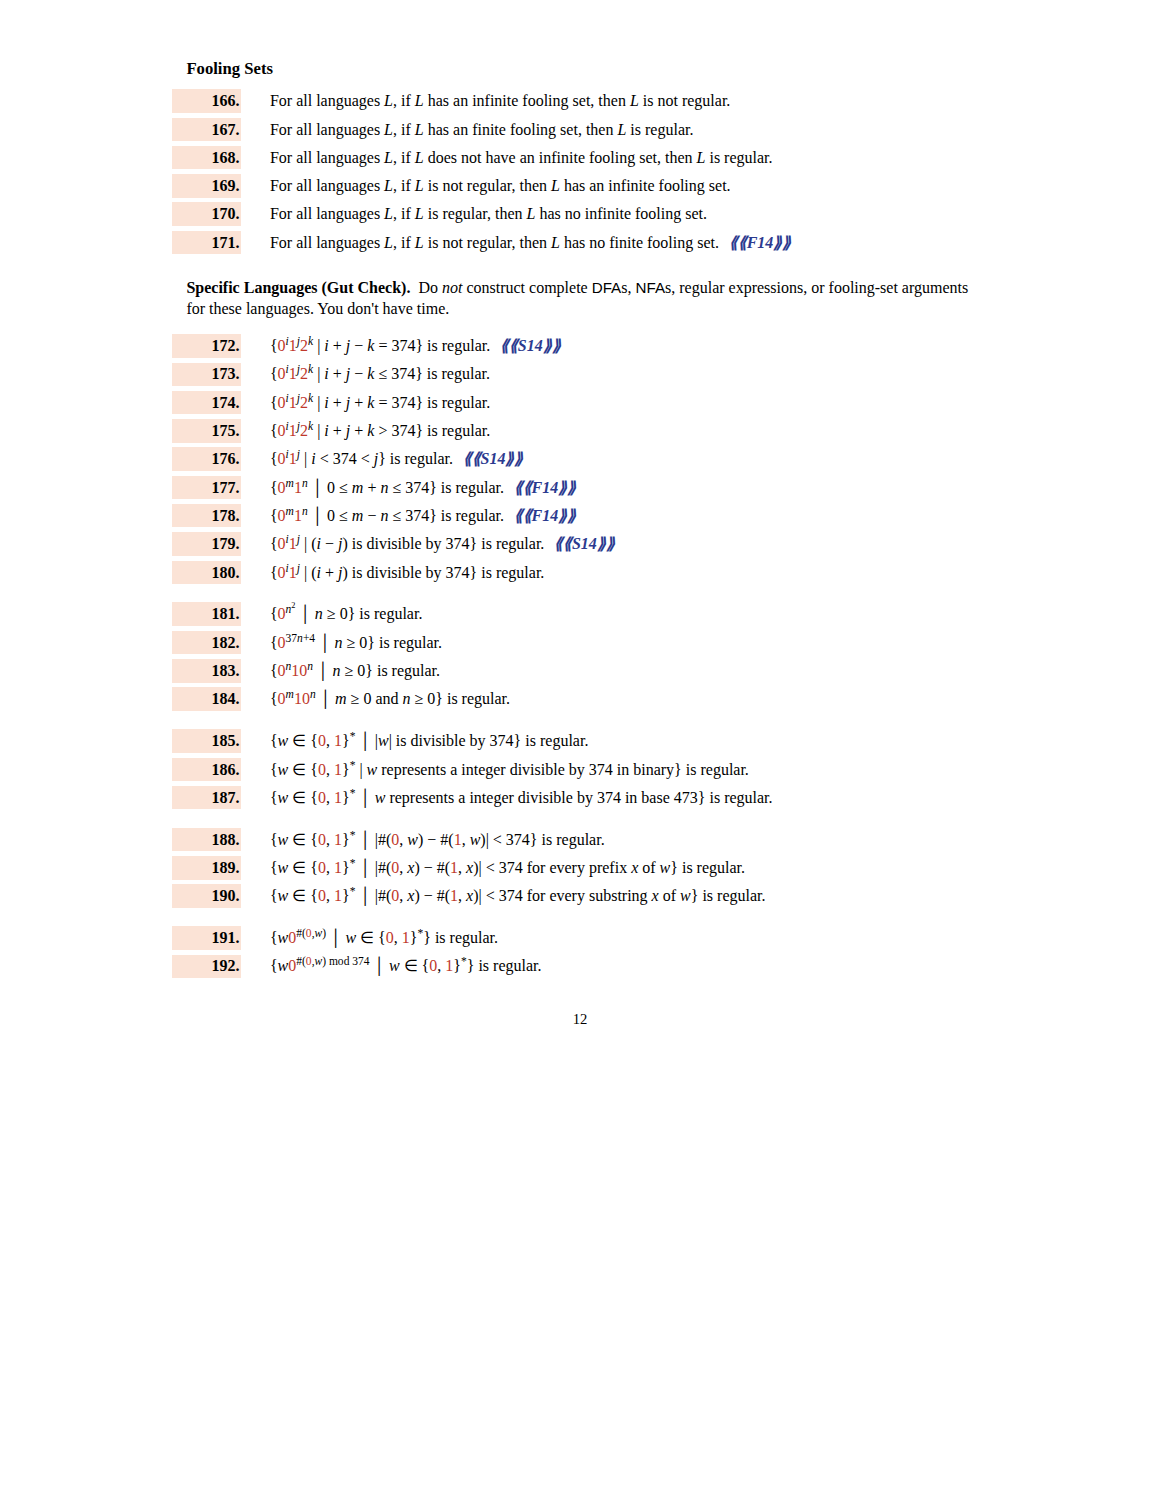Fooling Sets
166. For all languages L, if L has an infinite fooling set, then L is not regular.
167. For all languages L, if L has an finite fooling set, then L is regular.
168. For all languages L, if L does not have an infinite fooling set, then L is regular.
169. For all languages L, if L is not regular, then L has an infinite fooling set.
170. For all languages L, if L is regular, then L has no infinite fooling set.
171. For all languages L, if L is not regular, then L has no finite fooling set. ⟪⟪F14⟫⟫
Specific Languages (Gut Check). Do not construct complete DFAs, NFAs, regular expressions, or fooling-set arguments for these languages. You don't have time.
172. {0i1j2k | i + j − k = 374} is regular. ⟪⟪S14⟫⟫
173. {0i1j2k | i + j − k ≤ 374} is regular.
174. {0i1j2k | i + j + k = 374} is regular.
175. {0i1j2k | i + j + k > 374} is regular.
176. {0i1j | i < 374 < j} is regular. ⟪⟪S14⟫⟫
177. {0m1n │ 0 ≤ m + n ≤ 374} is regular. ⟪⟪F14⟫⟫
178. {0m1n │ 0 ≤ m − n ≤ 374} is regular. ⟪⟪F14⟫⟫
179. {0i1j | (i − j) is divisible by 374} is regular. ⟪⟪S14⟫⟫
180. {0i1j | (i + j) is divisible by 374} is regular.
181. {0n2 │ n ≥ 0} is regular.
182. {037n+4 │ n ≥ 0} is regular.
183. {0n10n │ n ≥ 0} is regular.
184. {0m10n │ m ≥ 0 and n ≥ 0} is regular.
185. {w ∈ {0, 1}* │ |w| is divisible by 374} is regular.
186. {w ∈ {0, 1}* | w represents a integer divisible by 374 in binary} is regular.
187. {w ∈ {0, 1}* │ w represents a integer divisible by 374 in base 473} is regular.
188. {w ∈ {0, 1}* │ |#(0, w) − #(1, w)| < 374} is regular.
189. {w ∈ {0, 1}* │ |#(0, x) − #(1, x)| < 374 for every prefix x of w} is regular.
190. {w ∈ {0, 1}* │ |#(0, x) − #(1, x)| < 374 for every substring x of w} is regular.
191. {w 0#(0,w) │ w ∈ {0, 1}*} is regular.
192. {w 0#(0,w) mod 374 │ w ∈ {0, 1}*} is regular.
12